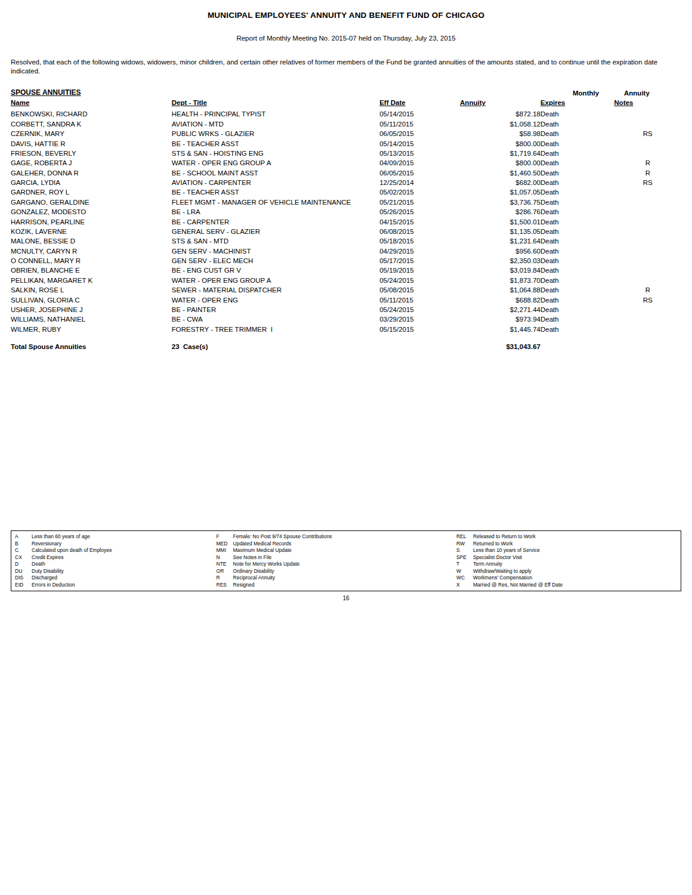MUNICIPAL EMPLOYEES' ANNUITY AND BENEFIT FUND OF CHICAGO
Report of Monthly Meeting No. 2015-07 held on Thursday, July 23, 2015
Resolved, that each of the following widows, widowers, minor children, and certain other relatives of former members of the Fund be granted annuities of the amounts stated, and to continue until the expiration date indicated.
SPOUSE ANNUITIES
Monthly Annuity
| Name | Dept - Title | Eff Date | Annuity | Expires | Notes |
| --- | --- | --- | --- | --- | --- |
| BENKOWSKI, RICHARD | HEALTH - PRINCIPAL TYPIST | 05/14/2015 | $872.18 | Death | |
| CORBETT, SANDRA K | AVIATION - MTD | 05/11/2015 | $1,058.12 | Death | |
| CZERNIK, MARY | PUBLIC WRKS - GLAZIER | 06/05/2015 | $58.98 | Death | RS |
| DAVIS, HATTIE R | BE - TEACHER ASST | 05/14/2015 | $800.00 | Death | |
| FRIESON, BEVERLY | STS & SAN - HOISTING ENG | 05/13/2015 | $1,719.64 | Death | |
| GAGE, ROBERTA J | WATER - OPER ENG GROUP A | 04/09/2015 | $800.00 | Death | R |
| GALEHER, DONNA R | BE - SCHOOL MAINT ASST | 06/05/2015 | $1,460.50 | Death | R |
| GARCIA, LYDIA | AVIATION - CARPENTER | 12/25/2014 | $682.00 | Death | RS |
| GARDNER, ROY L | BE - TEACHER ASST | 05/02/2015 | $1,057.05 | Death | |
| GARGANO, GERALDINE | FLEET MGMT - MANAGER OF VEHICLE MAINTENANCE | 05/21/2015 | $3,736.75 | Death | |
| GONZALEZ, MODESTO | BE - LRA | 05/26/2015 | $286.76 | Death | |
| HARRISON, PEARLINE | BE - CARPENTER | 04/15/2015 | $1,500.01 | Death | |
| KOZIK, LAVERNE | GENERAL SERV - GLAZIER | 06/08/2015 | $1,135.05 | Death | |
| MALONE, BESSIE D | STS & SAN - MTD | 05/18/2015 | $1,231.64 | Death | |
| MCNULTY, CARYN R | GEN SERV - MACHINIST | 04/29/2015 | $956.60 | Death | |
| O CONNELL, MARY R | GEN SERV - ELEC MECH | 05/17/2015 | $2,350.03 | Death | |
| OBRIEN, BLANCHE E | BE - ENG CUST GR V | 05/19/2015 | $3,019.84 | Death | |
| PELLIKAN, MARGARET K | WATER - OPER ENG GROUP A | 05/24/2015 | $1,873.70 | Death | |
| SALKIN, ROSE L | SEWER - MATERIAL DISPATCHER | 05/08/2015 | $1,064.88 | Death | R |
| SULLIVAN, GLORIA C | WATER - OPER ENG | 05/11/2015 | $688.82 | Death | RS |
| USHER, JOSEPHINE J | BE - PAINTER | 05/24/2015 | $2,271.44 | Death | |
| WILLIAMS, NATHANIEL | BE - CWA | 03/29/2015 | $973.94 | Death | |
| WILMER, RUBY | FORESTRY - TREE TRIMMER I | 05/15/2015 | $1,445.74 | Death | |
| Total Spouse Annuities | 23 Case(s) | | $31,043.67 | | |
| A | Less than 60 years of age | F | Female: No Post 9/74 Spouse Contributions | REL | Released to Return to Work |
| B | Reversionary | MED | Updated Medical Records | RW | Returned to Work |
| C | Calculated upon death of Employee | MMI | Maximum Medical Update | S | Less than 10 years of Service |
| CX | Credit Expires | N | See Notes in File | SPE | Specialist Doctor Visit |
| D | Death | NTE | Note for Mercy Works Update | T | Term Annuity |
| DU | Duty Disability | OR | Ordinary Disability | W | Withdraw/Waiting to apply |
| DIS | Discharged | R | Reciprocal Annuity | WC | Workmens’ Compensation |
| EID | Errors in Deduction | RES | Resigned | X | Married @ Res, Not Married @ Eff Date |
16